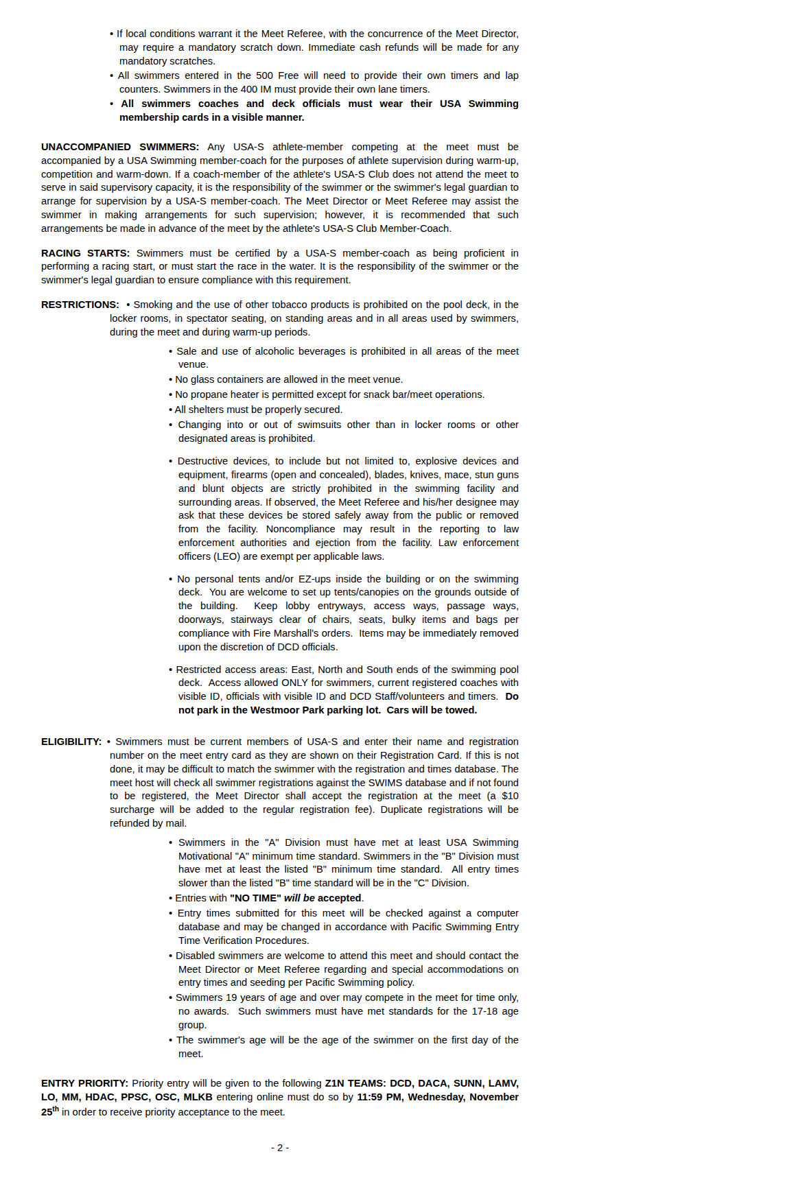• If local conditions warrant it the Meet Referee, with the concurrence of the Meet Director, may require a mandatory scratch down. Immediate cash refunds will be made for any mandatory scratches.
• All swimmers entered in the 500 Free will need to provide their own timers and lap counters. Swimmers in the 400 IM must provide their own lane timers.
• All swimmers coaches and deck officials must wear their USA Swimming membership cards in a visible manner.
UNACCOMPANIED SWIMMERS: Any USA-S athlete-member competing at the meet must be accompanied by a USA Swimming member-coach for the purposes of athlete supervision during warm-up, competition and warm-down. If a coach-member of the athlete's USA-S Club does not attend the meet to serve in said supervisory capacity, it is the responsibility of the swimmer or the swimmer's legal guardian to arrange for supervision by a USA-S member-coach. The Meet Director or Meet Referee may assist the swimmer in making arrangements for such supervision; however, it is recommended that such arrangements be made in advance of the meet by the athlete's USA-S Club Member-Coach.
RACING STARTS: Swimmers must be certified by a USA-S member-coach as being proficient in performing a racing start, or must start the race in the water. It is the responsibility of the swimmer or the swimmer's legal guardian to ensure compliance with this requirement.
RESTRICTIONS: • Smoking and the use of other tobacco products is prohibited on the pool deck, in the locker rooms, in spectator seating, on standing areas and in all areas used by swimmers, during the meet and during warm-up periods.
• Sale and use of alcoholic beverages is prohibited in all areas of the meet venue.
• No glass containers are allowed in the meet venue.
• No propane heater is permitted except for snack bar/meet operations.
• All shelters must be properly secured.
• Changing into or out of swimsuits other than in locker rooms or other designated areas is prohibited.
• Destructive devices, to include but not limited to, explosive devices and equipment, firearms (open and concealed), blades, knives, mace, stun guns and blunt objects are strictly prohibited in the swimming facility and surrounding areas. If observed, the Meet Referee and his/her designee may ask that these devices be stored safely away from the public or removed from the facility. Noncompliance may result in the reporting to law enforcement authorities and ejection from the facility. Law enforcement officers (LEO) are exempt per applicable laws.
• No personal tents and/or EZ-ups inside the building or on the swimming deck. You are welcome to set up tents/canopies on the grounds outside of the building. Keep lobby entryways, access ways, passage ways, doorways, stairways clear of chairs, seats, bulky items and bags per compliance with Fire Marshall's orders. Items may be immediately removed upon the discretion of DCD officials.
• Restricted access areas: East, North and South ends of the swimming pool deck. Access allowed ONLY for swimmers, current registered coaches with visible ID, officials with visible ID and DCD Staff/volunteers and timers. Do not park in the Westmoor Park parking lot. Cars will be towed.
ELIGIBILITY: • Swimmers must be current members of USA-S and enter their name and registration number on the meet entry card as they are shown on their Registration Card. If this is not done, it may be difficult to match the swimmer with the registration and times database. The meet host will check all swimmer registrations against the SWIMS database and if not found to be registered, the Meet Director shall accept the registration at the meet (a $10 surcharge will be added to the regular registration fee). Duplicate registrations will be refunded by mail.
• Swimmers in the "A" Division must have met at least USA Swimming Motivational "A" minimum time standard. Swimmers in the "B" Division must have met at least the listed "B" minimum time standard. All entry times slower than the listed "B" time standard will be in the "C" Division.
• Entries with "NO TIME" will be accepted.
• Entry times submitted for this meet will be checked against a computer database and may be changed in accordance with Pacific Swimming Entry Time Verification Procedures.
• Disabled swimmers are welcome to attend this meet and should contact the Meet Director or Meet Referee regarding and special accommodations on entry times and seeding per Pacific Swimming policy.
• Swimmers 19 years of age and over may compete in the meet for time only, no awards. Such swimmers must have met standards for the 17-18 age group.
• The swimmer's age will be the age of the swimmer on the first day of the meet.
ENTRY PRIORITY: Priority entry will be given to the following Z1N TEAMS: DCD, DACA, SUNN, LAMV, LO, MM, HDAC, PPSC, OSC, MLKB entering online must do so by 11:59 PM, Wednesday, November 25th in order to receive priority acceptance to the meet.
- 2 -